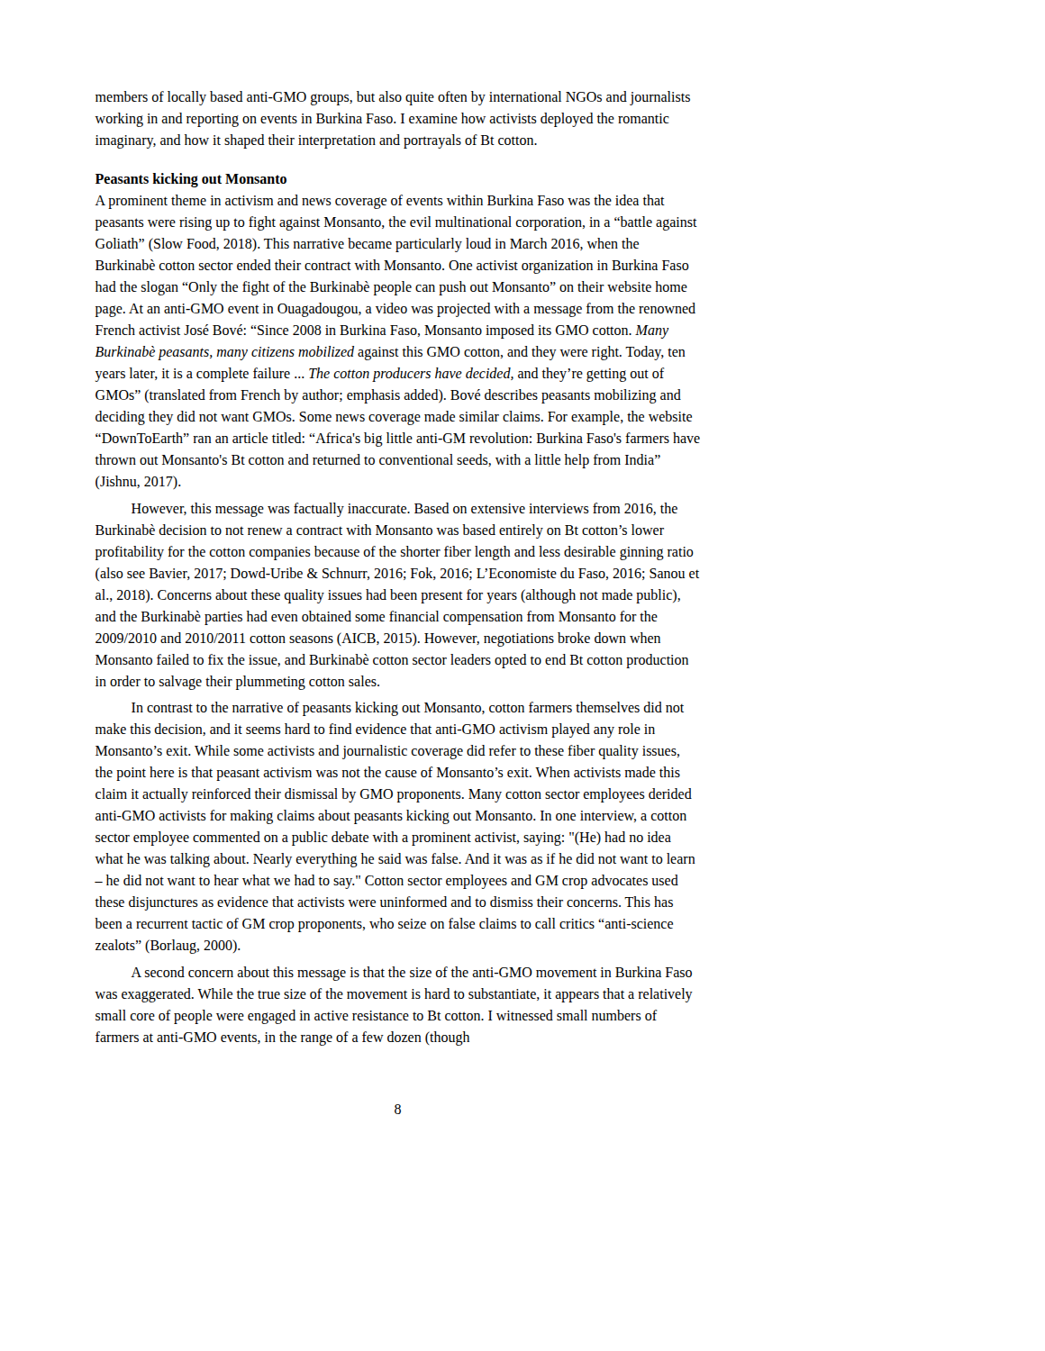members of locally based anti-GMO groups, but also quite often by international NGOs and journalists working in and reporting on events in Burkina Faso. I examine how activists deployed the romantic imaginary, and how it shaped their interpretation and portrayals of Bt cotton.
Peasants kicking out Monsanto
A prominent theme in activism and news coverage of events within Burkina Faso was the idea that peasants were rising up to fight against Monsanto, the evil multinational corporation, in a “battle against Goliath” (Slow Food, 2018). This narrative became particularly loud in March 2016, when the Burkinabè cotton sector ended their contract with Monsanto. One activist organization in Burkina Faso had the slogan “Only the fight of the Burkinabè people can push out Monsanto” on their website home page. At an anti-GMO event in Ouagadougou, a video was projected with a message from the renowned French activist José Bové: “Since 2008 in Burkina Faso, Monsanto imposed its GMO cotton. Many Burkinabè peasants, many citizens mobilized against this GMO cotton, and they were right. Today, ten years later, it is a complete failure ... The cotton producers have decided, and they’re getting out of GMOs” (translated from French by author; emphasis added). Bové describes peasants mobilizing and deciding they did not want GMOs. Some news coverage made similar claims. For example, the website “DownToEarth” ran an article titled: “Africa's big little anti-GM revolution: Burkina Faso's farmers have thrown out Monsanto's Bt cotton and returned to conventional seeds, with a little help from India” (Jishnu, 2017).
However, this message was factually inaccurate. Based on extensive interviews from 2016, the Burkinabè decision to not renew a contract with Monsanto was based entirely on Bt cotton’s lower profitability for the cotton companies because of the shorter fiber length and less desirable ginning ratio (also see Bavier, 2017; Dowd-Uribe & Schnurr, 2016; Fok, 2016; L’Economiste du Faso, 2016; Sanou et al., 2018). Concerns about these quality issues had been present for years (although not made public), and the Burkinabè parties had even obtained some financial compensation from Monsanto for the 2009/2010 and 2010/2011 cotton seasons (AICB, 2015). However, negotiations broke down when Monsanto failed to fix the issue, and Burkinabè cotton sector leaders opted to end Bt cotton production in order to salvage their plummeting cotton sales.
In contrast to the narrative of peasants kicking out Monsanto, cotton farmers themselves did not make this decision, and it seems hard to find evidence that anti-GMO activism played any role in Monsanto’s exit. While some activists and journalistic coverage did refer to these fiber quality issues, the point here is that peasant activism was not the cause of Monsanto’s exit. When activists made this claim it actually reinforced their dismissal by GMO proponents. Many cotton sector employees derided anti-GMO activists for making claims about peasants kicking out Monsanto. In one interview, a cotton sector employee commented on a public debate with a prominent activist, saying: "(He) had no idea what he was talking about. Nearly everything he said was false. And it was as if he did not want to learn – he did not want to hear what we had to say." Cotton sector employees and GM crop advocates used these disjunctures as evidence that activists were uninformed and to dismiss their concerns. This has been a recurrent tactic of GM crop proponents, who seize on false claims to call critics “anti-science zealots” (Borlaug, 2000).
A second concern about this message is that the size of the anti-GMO movement in Burkina Faso was exaggerated. While the true size of the movement is hard to substantiate, it appears that a relatively small core of people were engaged in active resistance to Bt cotton. I witnessed small numbers of farmers at anti-GMO events, in the range of a few dozen (though
8